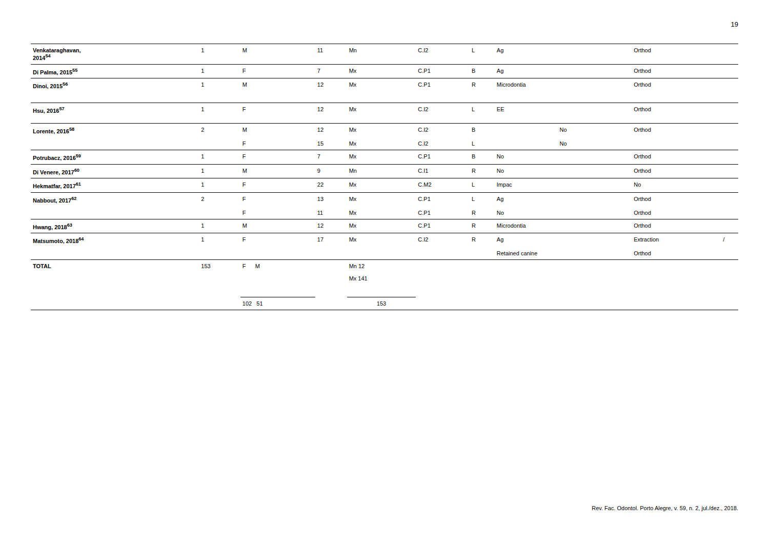19
| Venkataraghavan, 2014 54 | 1 | M | 11 | Mn | C.I2 | L | Ag | Orthod | |
| Di Palma, 2015 55 | 1 | F | 7 | Mx | C.P1 | B | Ag | Orthod | |
| Dinoi, 2015 56 | 1 | M | 12 | Mx | C.P1 | R | Microdontia | Orthod | |
| Hsu, 2016 57 | 1 | F | 12 | Mx | C.I2 | L | EE | Orthod | |
| Lorente, 2016 58 | 2 | M | 12 | Mx | C.I2 | B | No | Orthod | |
| | | F | 15 | Mx | C.I2 | L | No | | |
| Potrubacz, 2016 59 | 1 | F | 7 | Mx | C.P1 | B | No | Orthod | |
| Di Venere, 2017 60 | 1 | M | 9 | Mn | C.I1 | R | No | Orthod | |
| Hekmatfar, 2017 61 | 1 | F | 22 | Mx | C.M2 | L | Impac | No | |
| Nabbout, 2017 62 | 2 | F | 13 | Mx | C.P1 | L | Ag | Orthod | |
| | | F | 11 | Mx | C.P1 | R | No | Orthod | |
| Hwang, 2018 63 | 1 | M | 12 | Mx | C.P1 | R | Microdontia | Orthod | |
| Matsumoto, 2018 64 | 1 | F | 17 | Mx | C.I2 | R | Ag | Extraction | / |
| | | | | | | | Retained canine | Orthod | |
| TOTAL | 153 | F M | | Mn 12 | | | | | |
| | | | | Mx 141 | | | | | |
| | | 102 51 | | 153 | | | | | |
Rev. Fac. Odontol. Porto Alegre, v. 59, n. 2, jul./dez., 2018.